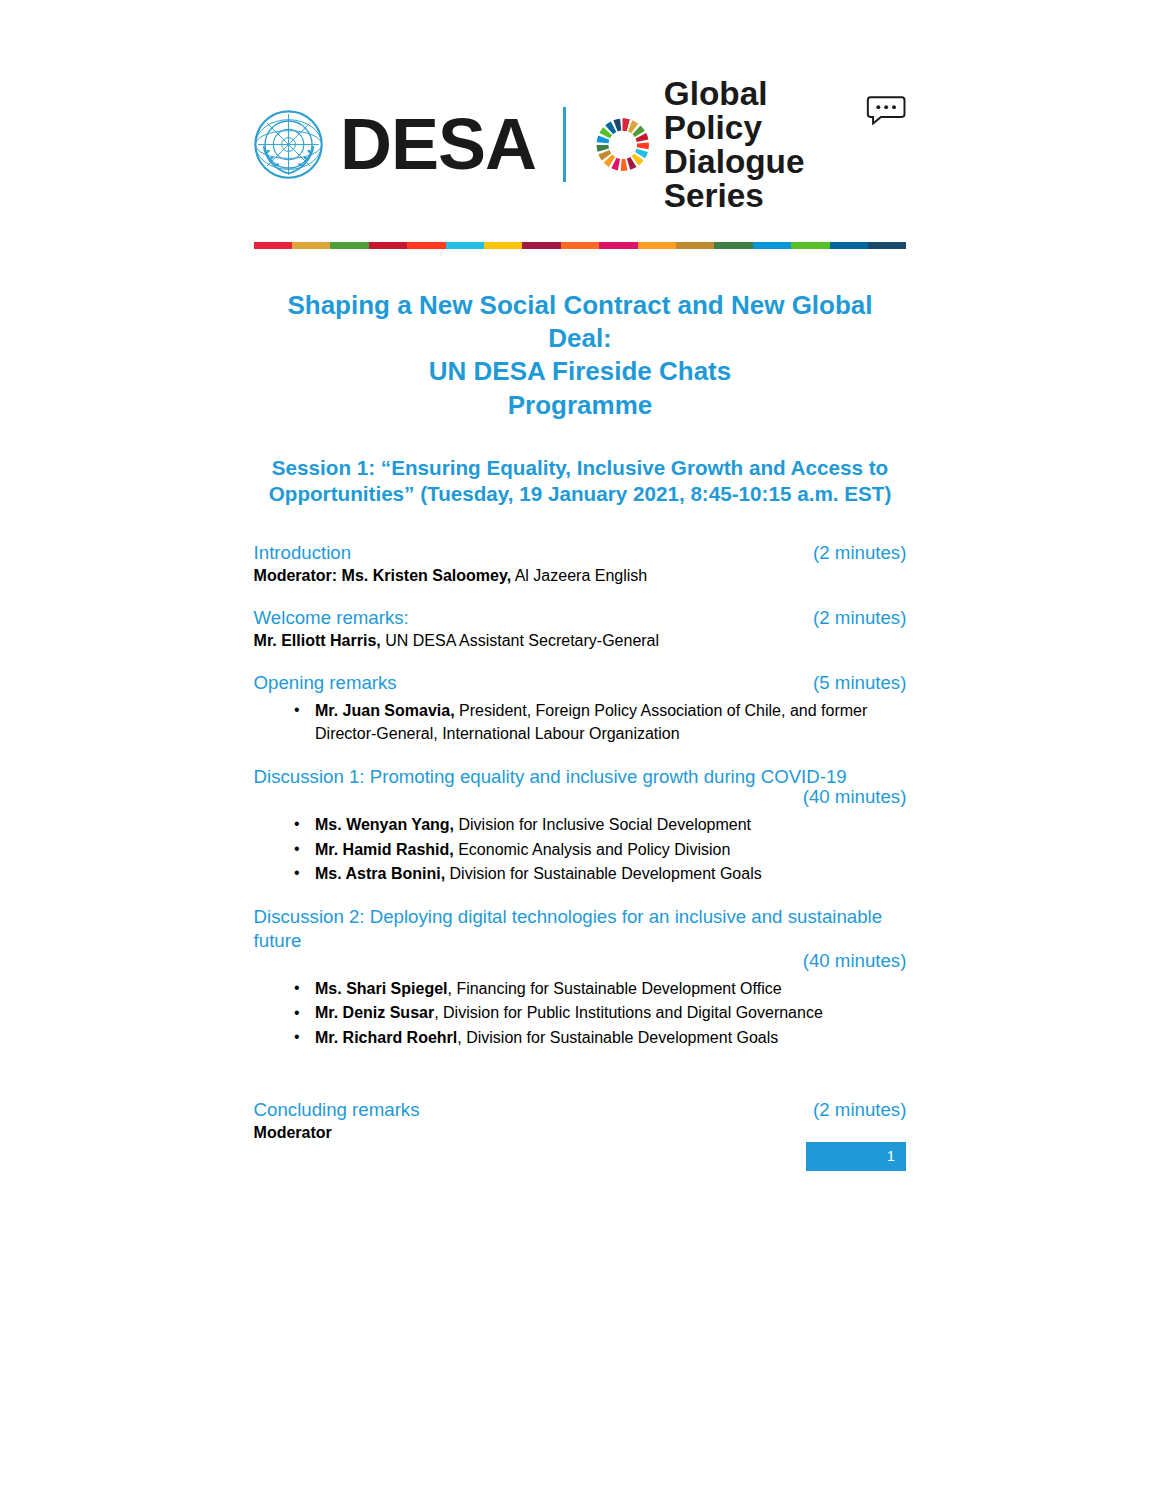DESA
Global Policy
Dialogue Series
Shaping a New Social Contract and New Global Deal:
UN DESA Fireside Chats
Programme
Session 1: “Ensuring Equality, Inclusive Growth and Access to Opportunities” (Tuesday, 19 January 2021, 8:45-10:15 a.m. EST)
Introduction
(2 minutes)
Moderator: Ms. Kristen Saloomey, Al Jazeera English
Welcome remarks:
(2 minutes)
Mr. Elliott Harris, UN DESA Assistant Secretary-General
Opening remarks
(5 minutes)
Mr. Juan Somavia, President, Foreign Policy Association of Chile, and former Director-General, International Labour Organization
Discussion 1: Promoting equality and inclusive growth during COVID-19
(40 minutes)
Ms. Wenyan Yang, Division for Inclusive Social Development
Mr. Hamid Rashid, Economic Analysis and Policy Division
Ms. Astra Bonini, Division for Sustainable Development Goals
Discussion 2: Deploying digital technologies for an inclusive and sustainable future
(40 minutes)
Ms. Shari Spiegel, Financing for Sustainable Development Office
Mr. Deniz Susar, Division for Public Institutions and Digital Governance
Mr. Richard Roehrl, Division for Sustainable Development Goals
Concluding remarks
(2 minutes)
Moderator
1